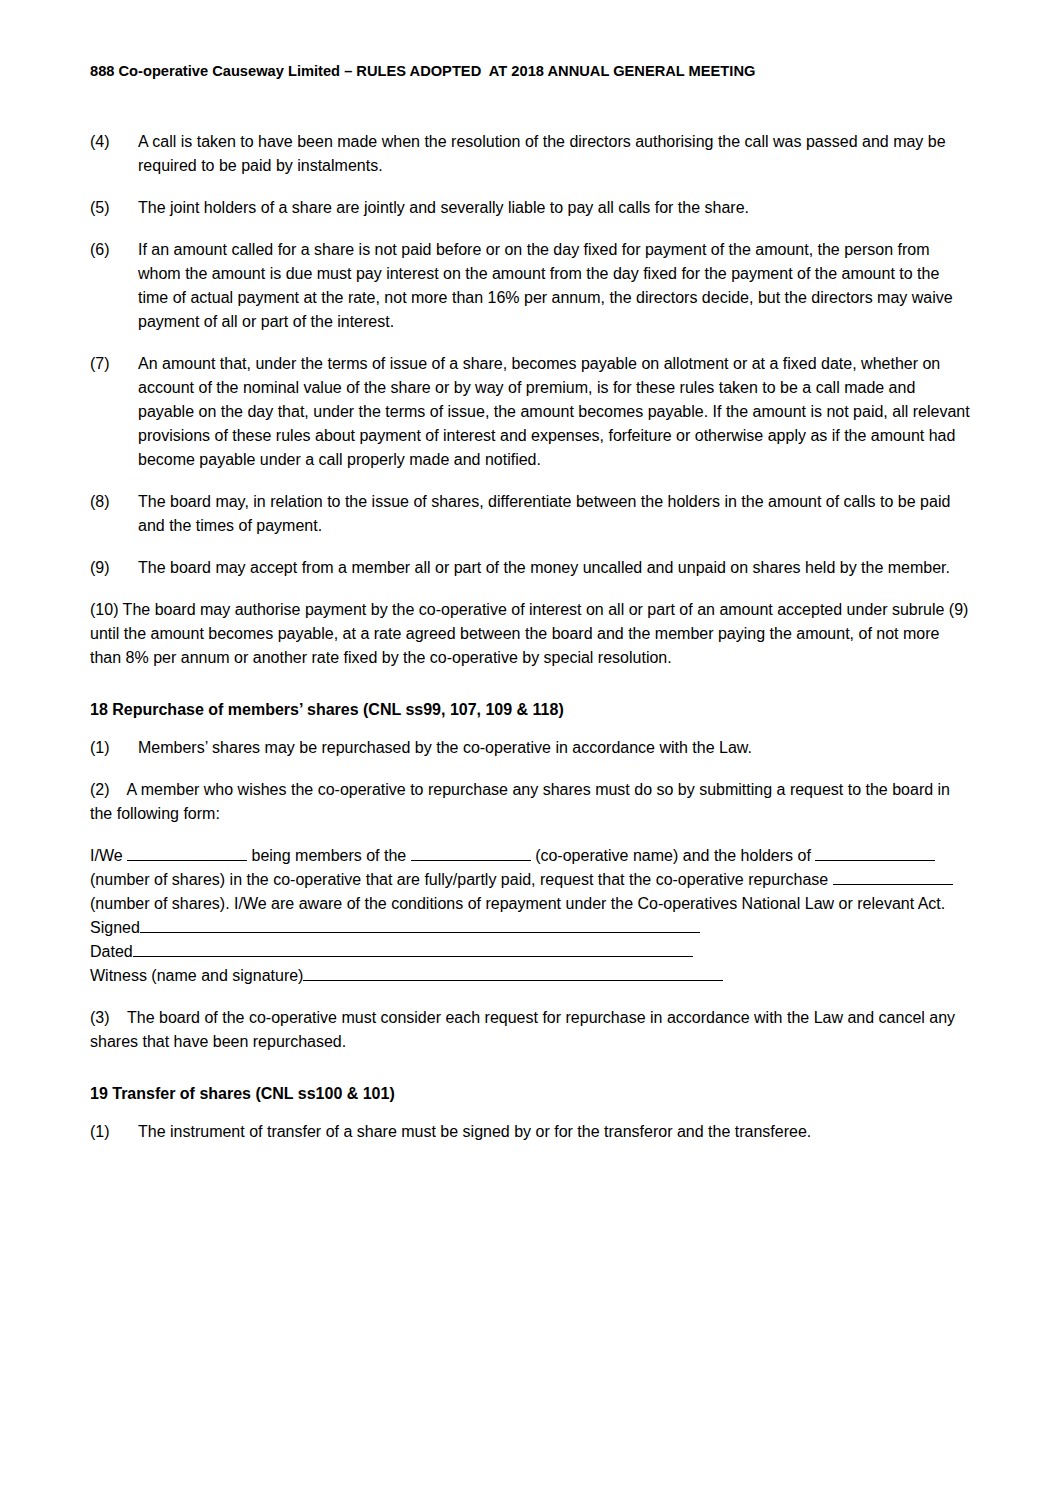888 Co-operative Causeway Limited – RULES ADOPTED AT 2018 ANNUAL GENERAL MEETING
(4)
A call is taken to have been made when the resolution of the directors authorising the call was passed and may be required to be paid by instalments.
(5)
The joint holders of a share are jointly and severally liable to pay all calls for the share.
(6)
If an amount called for a share is not paid before or on the day fixed for payment of the amount, the person from whom the amount is due must pay interest on the amount from the day fixed for the payment of the amount to the time of actual payment at the rate, not more than 16% per annum, the directors decide, but the directors may waive payment of all or part of the interest.
(7)
An amount that, under the terms of issue of a share, becomes payable on allotment or at a fixed date, whether on account of the nominal value of the share or by way of premium, is for these rules taken to be a call made and payable on the day that, under the terms of issue, the amount becomes payable. If the amount is not paid, all relevant provisions of these rules about payment of interest and expenses, forfeiture or otherwise apply as if the amount had become payable under a call properly made and notified.
(8)
The board may, in relation to the issue of shares, differentiate between the holders in the amount of calls to be paid and the times of payment.
(9)
The board may accept from a member all or part of the money uncalled and unpaid on shares held by the member.
(10) The board may authorise payment by the co-operative of interest on all or part of an amount accepted under subrule (9) until the amount becomes payable, at a rate agreed between the board and the member paying the amount, of not more than 8% per annum or another rate fixed by the co-operative by special resolution.
18 Repurchase of members’ shares (CNL ss99, 107, 109 & 118)
(1)
Members’ shares may be repurchased by the co-operative in accordance with the Law.
(2) A member who wishes the co-operative to repurchase any shares must do so by submitting a request to the board in the following form:
I/We being members of the (co-operative name) and the holders of (number of shares) in the co-operative that are fully/partly paid, request that the co-operative repurchase (number of shares). I/We are aware of the conditions of repayment under the Co-operatives National Law or relevant Act.
Signed
Dated
Witness (name and signature)
(3) The board of the co-operative must consider each request for repurchase in accordance with the Law and cancel any shares that have been repurchased.
19 Transfer of shares (CNL ss100 & 101)
(1)
The instrument of transfer of a share must be signed by or for the transferor and the transferee.